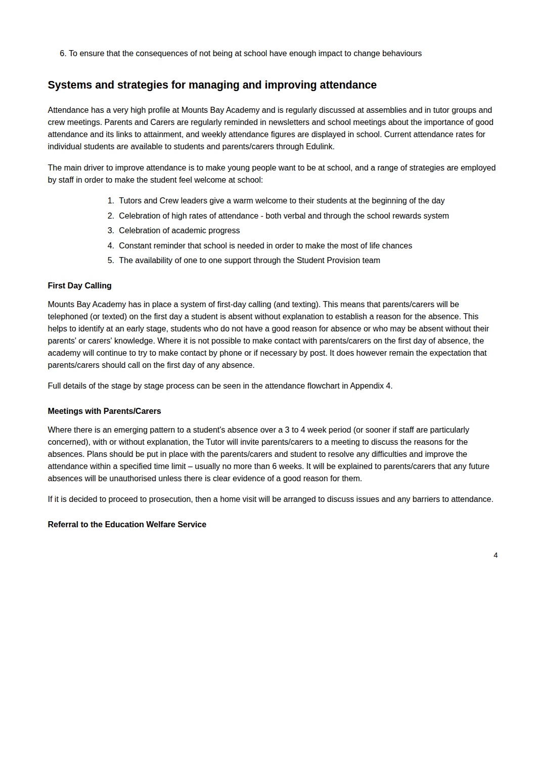To ensure that the consequences of not being at school have enough impact to change behaviours
Systems and strategies for managing and improving attendance
Attendance has a very high profile at Mounts Bay Academy and is regularly discussed at assemblies and in tutor groups and crew meetings. Parents and Carers are regularly reminded in newsletters and school meetings about the importance of good attendance and its links to attainment, and weekly attendance figures are displayed in school. Current attendance rates for individual students are available to students and parents/carers through Edulink.
The main driver to improve attendance is to make young people want to be at school, and a range of strategies are employed by staff in order to make the student feel welcome at school:
Tutors and Crew leaders give a warm welcome to their students at the beginning of the day
Celebration of high rates of attendance - both verbal and through the school rewards system
Celebration of academic progress
Constant reminder that school is needed in order to make the most of life chances
The availability of one to one support through the Student Provision team
First Day Calling
Mounts Bay Academy has in place a system of first-day calling (and texting). This means that parents/carers will be telephoned (or texted) on the first day a student is absent without explanation to establish a reason for the absence. This helps to identify at an early stage, students who do not have a good reason for absence or who may be absent without their parents' or carers' knowledge. Where it is not possible to make contact with parents/carers on the first day of absence, the academy will continue to try to make contact by phone or if necessary by post. It does however remain the expectation that parents/carers should call on the first day of any absence.
Full details of the stage by stage process can be seen in the attendance flowchart in Appendix 4.
Meetings with Parents/Carers
Where there is an emerging pattern to a student's absence over a 3 to 4 week period (or sooner if staff are particularly concerned), with or without explanation, the Tutor will invite parents/carers to a meeting to discuss the reasons for the absences. Plans should be put in place with the parents/carers and student to resolve any difficulties and improve the attendance within a specified time limit – usually no more than 6 weeks. It will be explained to parents/carers that any future absences will be unauthorised unless there is clear evidence of a good reason for them.
If it is decided to proceed to prosecution, then a home visit will be arranged to discuss issues and any barriers to attendance.
Referral to the Education Welfare Service
4